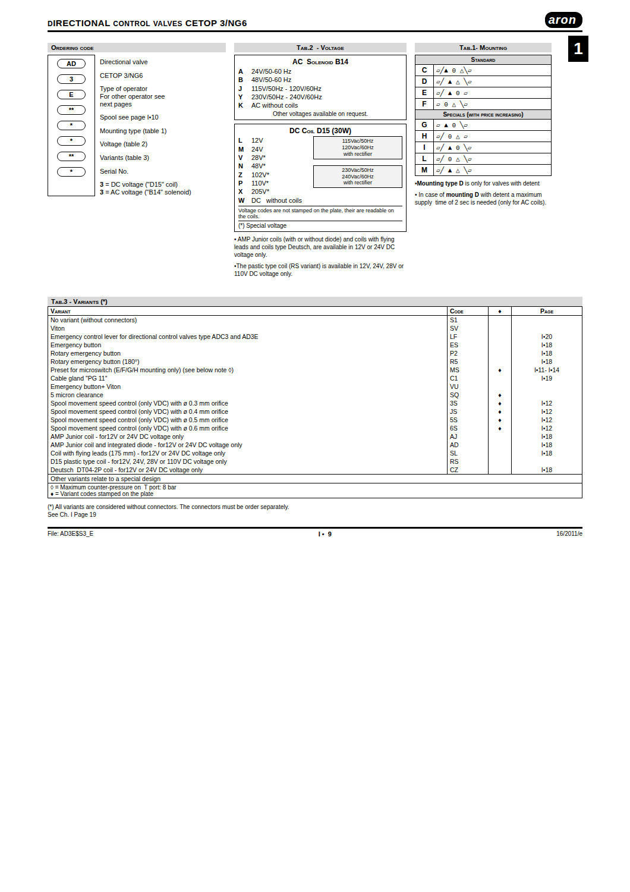DIRECTIONAL CONTROL VALVES CETOP 3/NG6
aron
1
Ordering code
AD
3
E
**
*
*
**
*
Directional valve
CETOP 3/NG6
Type of operator
For other operator see
next pages
Spool see page I•10
Mounting type (table 1)
Voltage (table 2)
Variants (table 3)
Serial No.
3 = DC voltage ("D15" coil)
3 = AC voltage ("B14" solenoid)
Tab.2 - Voltage
AC Solenoid B14
A 24V/50-60 Hz
B 48V/50-60 Hz
J 115V/50Hz - 120V/60Hz
Y 230V/50Hz - 240V/60Hz
KAC without coils
Other voltages available on request.
DC Coil D15 (30W)
L 12V
M 24V
V 28V*
N 48V*
Z 102V*
P 110V*
X 205V*
WDC without coils
115Vac/50Hz
120Vac/60Hz
with rectifier
230Vac/50Hz
240Vac/60Hz
with rectifier
Voltage codes are not stamped on the plate, their are readable on the coils.
(*) Special voltage
• AMP Junior coils (with or without diode) and coils with flying leads and coils type Deutsch, are available in 12V or 24V DC voltage only.
•The pastic type coil (RS variant) is available in 12V, 24V, 28V or 110V DC voltage only.
Tab.1- Mounting
| Standard |
| C | ▱╱▲ 0 △╲▱ |
| D | ▱╱ ▲ △ ╲▱ |
| E | ▱╱ ▲ 0 ▱ |
| F | ▱ 0 △ ╲▱ |
| Specials (with price increasing) |
| G | ▱ ▲ 0 ╲▱ |
| H | ▱╱ 0 △ ▱ |
| I | ▱╱ ▲ 0 ╲▱ |
| L | ▱╱ 0 △ ╲▱ |
| M | ▱╱ ▲ △ ╲▱ |
•Mounting type D is only for valves with detent
• In case of mounting D with detent a maximum supply time of 2 sec is needed (only for AC coils).
Tab.3 - Variants (*)
| Variant | Code | ♦ | Page |
| --- | --- | --- | --- |
| No variant (without connectors) | S1 | | |
| Viton | SV | | |
| Emergency control lever for directional control valves type ADC3 and AD3E | LF | | I•20 |
| Emergency button | ES | | I•18 |
| Rotary emergency button | P2 | | I•18 |
| Rotary emergency button (180°) | R5 | | I•18 |
| Preset for microswitch (E/F/G/H mounting only) (see below note ◊) | MS | ♦ | I•11- I•14 |
| Cable gland "PG 11" | C1 | | I•19 |
| Emergency button+ Viton | VU | | |
| 5 micron clearance | SQ | ♦ | |
| Spool movement speed control (only VDC) with ø 0.3 mm orifice | 3S | ♦ | I•12 |
| Spool movement speed control (only VDC) with ø 0.4 mm orifice | JS | ♦ | I•12 |
| Spool movement speed control (only VDC) with ø 0.5 mm orifice | 5S | ♦ | I•12 |
| Spool movement speed control (only VDC) with ø 0.6 mm orifice | 6S | ♦ | I•12 |
| AMP Junior coil - for12V or 24V DC voltage only | AJ | | I•18 |
| AMP Junior coil and integrated diode - for12V or 24V DC voltage only | AD | | I•18 |
| Coil with flying leads (175 mm) - for12V or 24V DC voltage only | SL | | I•18 |
| D15 plastic type coil - for12V, 24V, 28V or 110V DC voltage only | RS | | |
| Deutsch DT04-2P coil - for12V or 24V DC voltage only | CZ | | I•18 |
| Other variants relate to a special design |
| ◊ = Maximum counter-pressure on T port: 8 bar ♦ = Variant codes stamped on the plate |
(*) All variants are considered without connectors. The connectors must be order separately.
See Ch. I Page 19
File: AD3E$S3_E
I • 9
16/2011/e